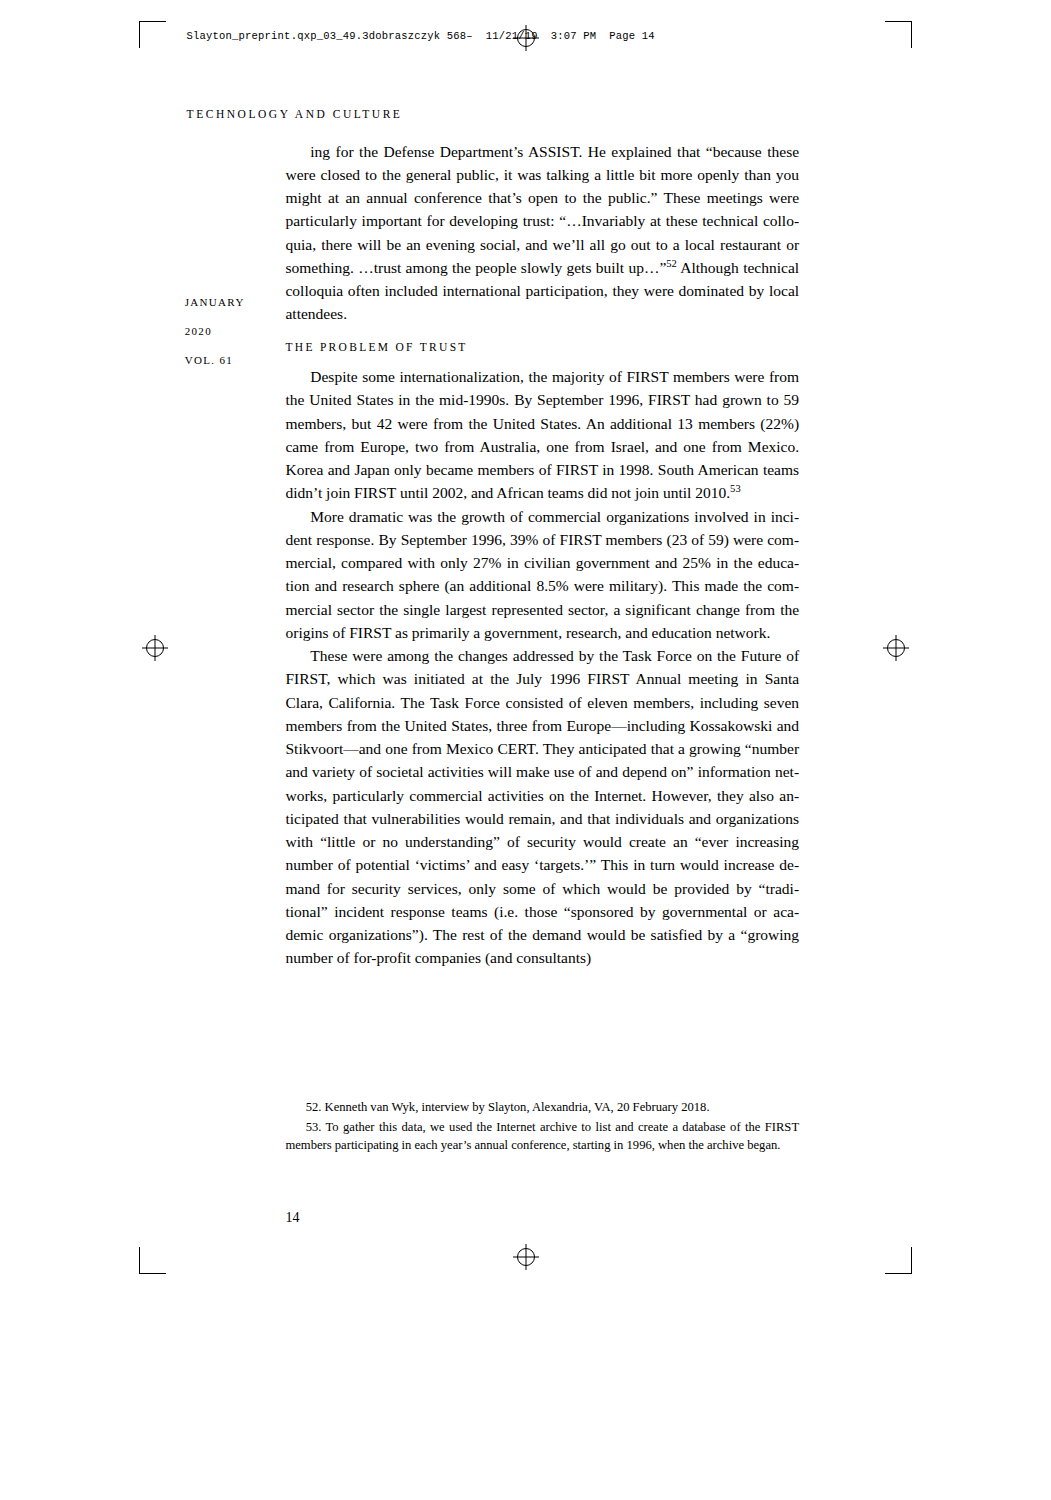Slayton_preprint.qxp_03_49.3dobraszczyk 568– 11/21/19 3:07 PM Page 14
Technology and Culture
January
2020
Vol. 61
ing for the Defense Department’s ASSIST. He explained that “because these were closed to the general public, it was talking a little bit more openly than you might at an annual conference that’s open to the public.” These meetings were particularly important for developing trust: “…Invariably at these technical colloquia, there will be an evening social, and we’ll all go out to a local restaurant or something. …trust among the people slowly gets built up…”52 Although technical colloquia often included international participation, they were dominated by local attendees.
The Problem of Trust
Despite some internationalization, the majority of FIRST members were from the United States in the mid-1990s. By September 1996, FIRST had grown to 59 members, but 42 were from the United States. An additional 13 members (22%) came from Europe, two from Australia, one from Israel, and one from Mexico. Korea and Japan only became members of FIRST in 1998. South American teams didn’t join FIRST until 2002, and African teams did not join until 2010.53
More dramatic was the growth of commercial organizations involved in incident response. By September 1996, 39% of FIRST members (23 of 59) were commercial, compared with only 27% in civilian government and 25% in the education and research sphere (an additional 8.5% were military). This made the commercial sector the single largest represented sector, a significant change from the origins of FIRST as primarily a government, research, and education network.
These were among the changes addressed by the Task Force on the Future of FIRST, which was initiated at the July 1996 FIRST Annual meeting in Santa Clara, California. The Task Force consisted of eleven members, including seven members from the United States, three from Europe—including Kossakowski and Stikvoort—and one from Mexico CERT. They anticipated that a growing “number and variety of societal activities will make use of and depend on” information networks, particularly commercial activities on the Internet. However, they also anticipated that vulnerabilities would remain, and that individuals and organizations with “little or no understanding” of security would create an “ever increasing number of potential ‘victims’ and easy ‘targets.’” This in turn would increase demand for security services, only some of which would be provided by “traditional” incident response teams (i.e. those “sponsored by governmental or academic organizations”). The rest of the demand would be satisfied by a “growing number of for-profit companies (and consultants)
52. Kenneth van Wyk, interview by Slayton, Alexandria, VA, 20 February 2018.
53. To gather this data, we used the Internet archive to list and create a database of the FIRST members participating in each year’s annual conference, starting in 1996, when the archive began.
14